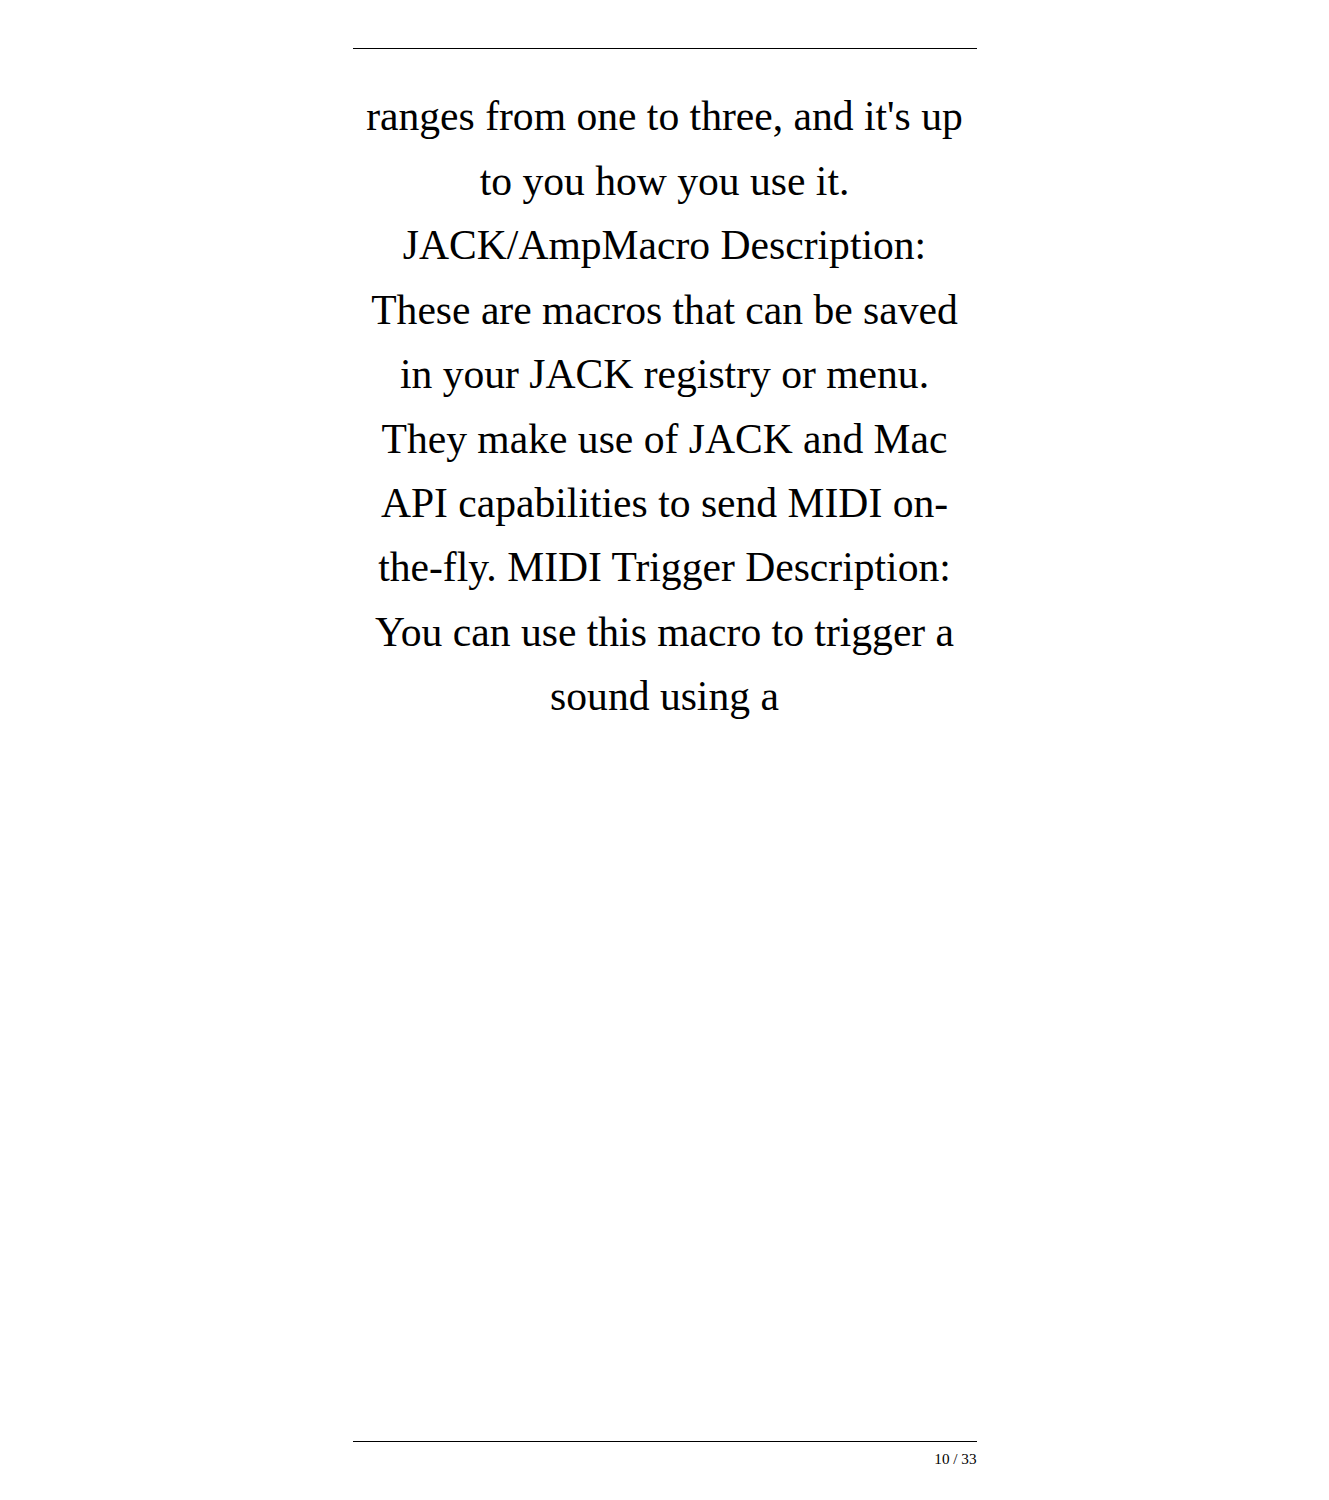ranges from one to three, and it's up to you how you use it. JACK/AmpMacro Description: These are macros that can be saved in your JACK registry or menu. They make use of JACK and Mac API capabilities to send MIDI on-the-fly. MIDI Trigger Description: You can use this macro to trigger a sound using a
10 / 33